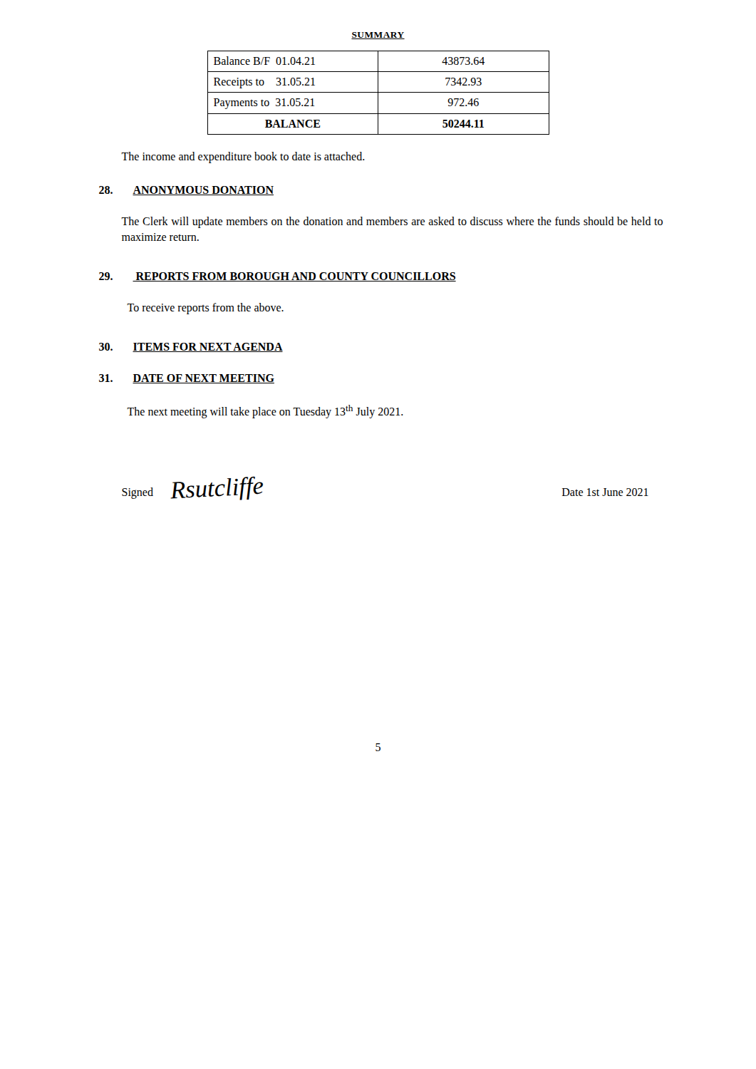SUMMARY
| Balance B/F 01.04.21 | 43873.64 |
| Receipts to 31.05.21 | 7342.93 |
| Payments to 31.05.21 | 972.46 |
| BALANCE | 50244.11 |
The income and expenditure book to date is attached.
28. ANONYMOUS DONATION
The Clerk will update members on the donation and members are asked to discuss where the funds should be held to maximize return.
29. REPORTS FROM BOROUGH AND COUNTY COUNCILLORS
To receive reports from the above.
30. ITEMS FOR NEXT AGENDA
31. DATE OF NEXT MEETING
The next meeting will take place on Tuesday 13th July 2021.
Signed Rsutcliffe
Date 1st June 2021
5